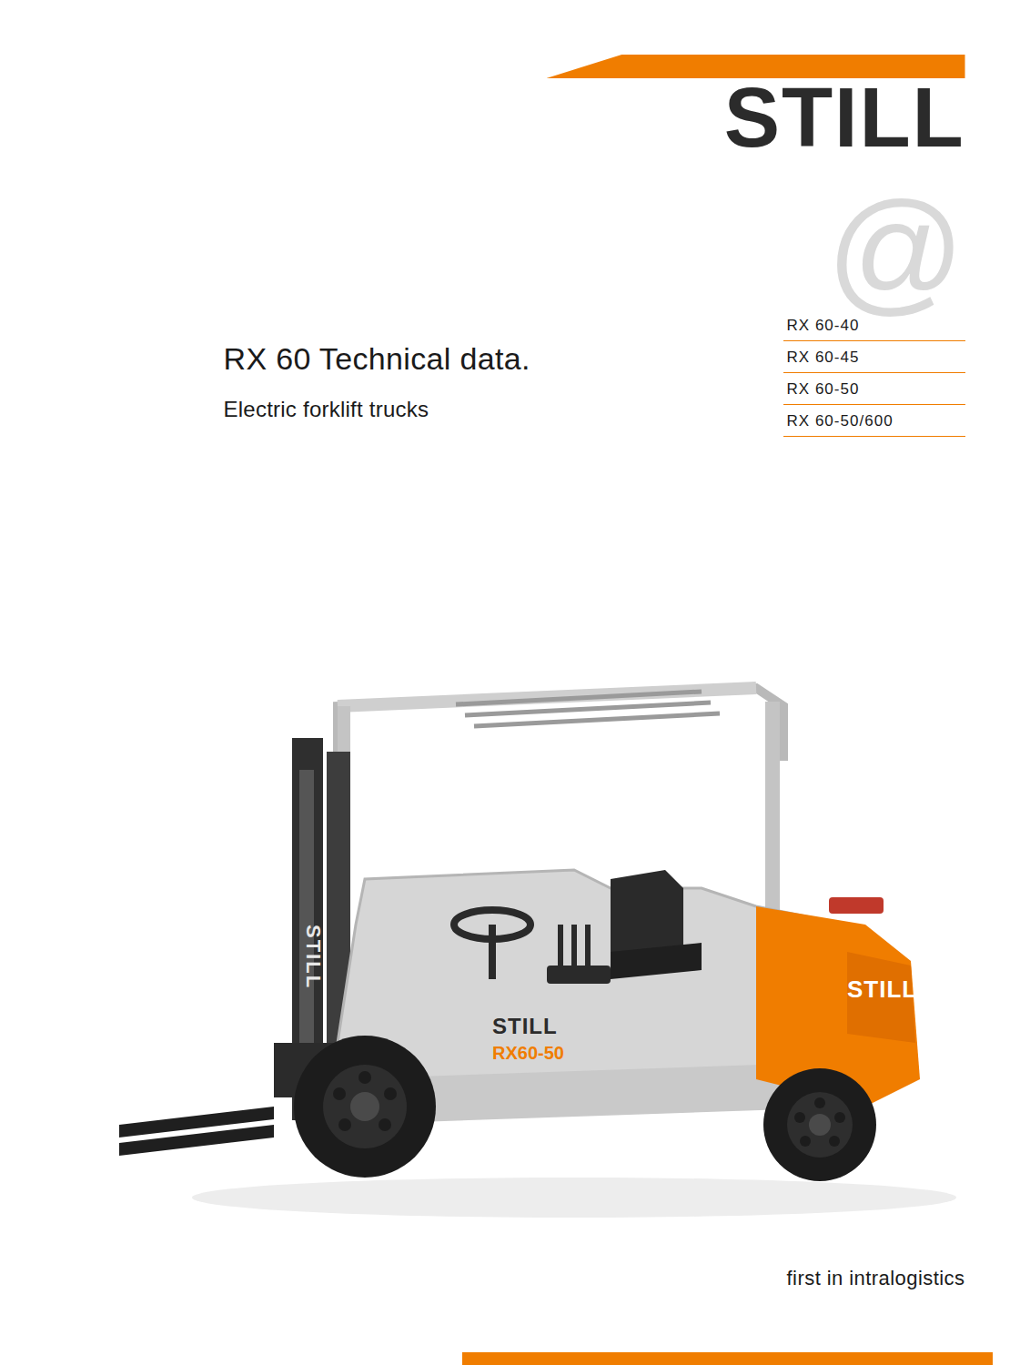STILL
@
RX 60-40
RX 60-45
RX 60-50
RX 60-50/600
RX 60 Technical data.
Electric forklift trucks
STILL RX 60-50 electric forklift truck STILL STILL STILL RX60-50
first in intralogistics